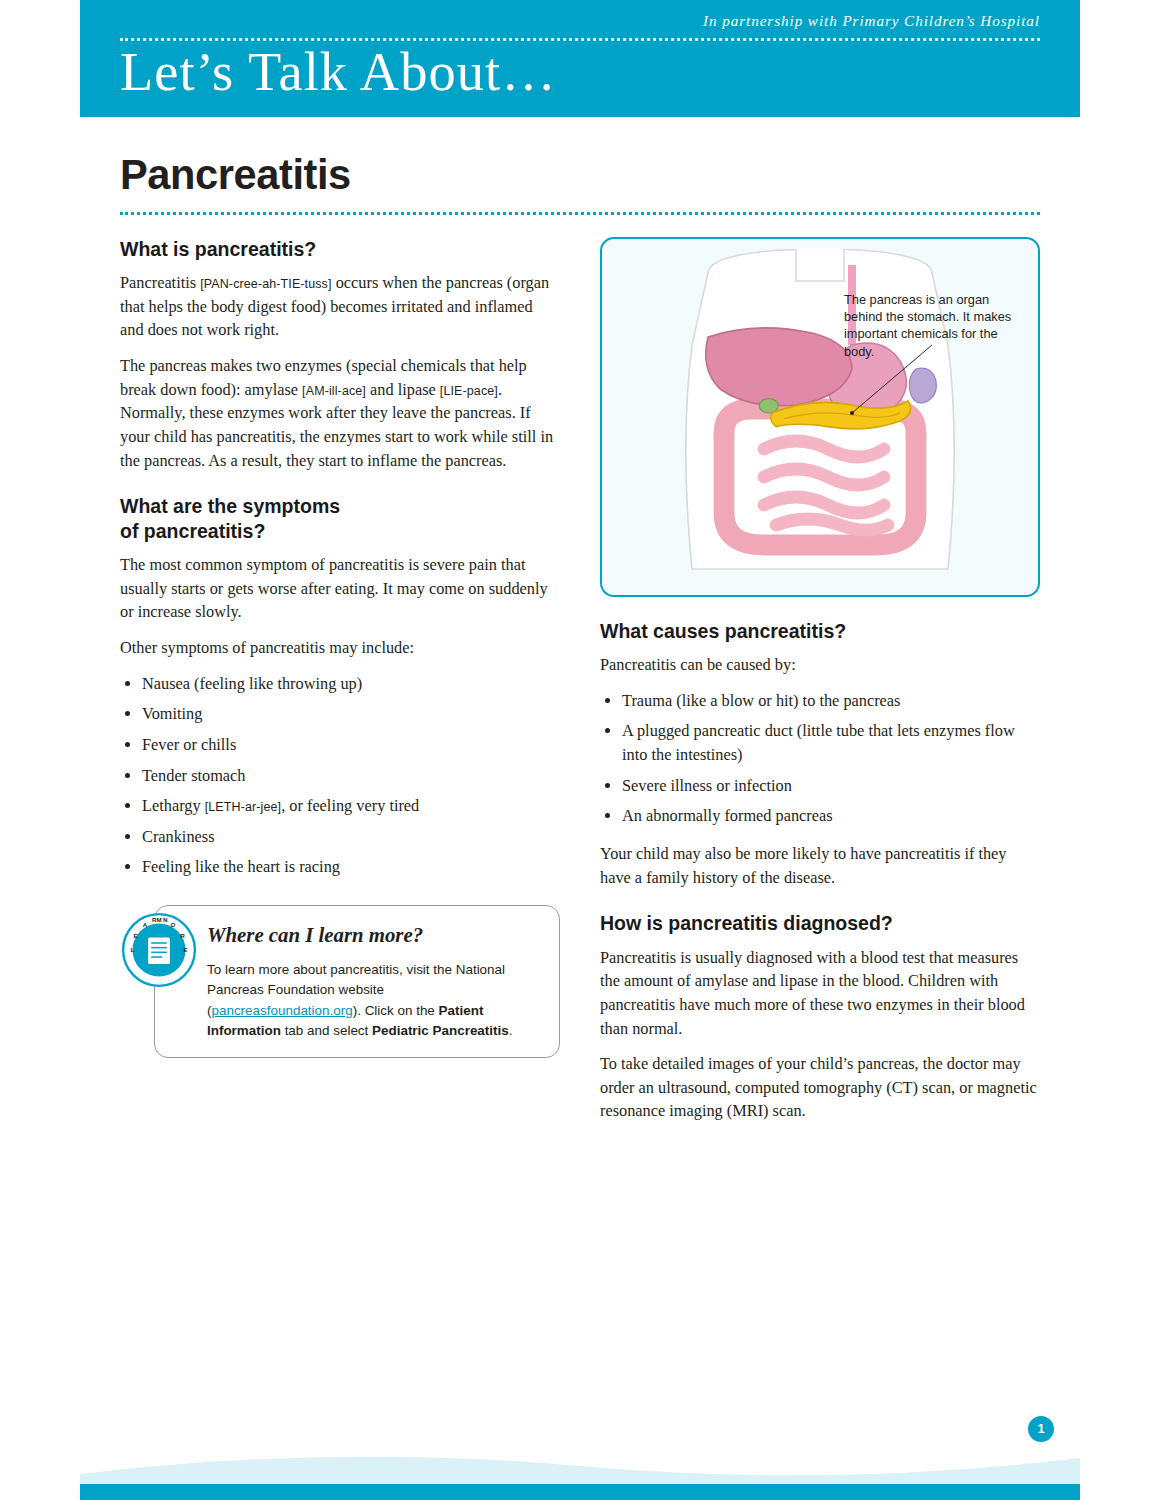In partnership with Primary Children’s Hospital
Let’s Talk About…
Pancreatitis
What is pancreatitis?
Pancreatitis [PAN-cree-ah-TIE-tuss] occurs when the pancreas (organ that helps the body digest food) becomes irritated and inflamed and does not work right.
The pancreas makes two enzymes (special chemicals that help break down food): amylase [AM-ill-ace] and lipase [LIE-pace]. Normally, these enzymes work after they leave the pancreas. If your child has pancreatitis, the enzymes start to work while still in the pancreas. As a result, they start to inflame the pancreas.
What are the symptoms
of pancreatitis?
The most common symptom of pancreatitis is severe pain that usually starts or gets worse after eating. It may come on suddenly or increase slowly.
Other symptoms of pancreatitis may include:
Nausea (feeling like throwing up)
Vomiting
Fever or chills
Tender stomach
Lethargy [LETH-ar-jee], or feeling very tired
Crankiness
Feeling like the heart is racing
M O R E L E A R N
Where can I learn more?
To learn more about pancreatitis, visit the National Pancreas Foundation website (pancreasfoundation.org). Click on the Patient Information tab and select Pediatric Pancreatitis.
The pancreas is an organ behind the stomach. It makes important chemicals for the body.
What causes pancreatitis?
Pancreatitis can be caused by:
Trauma (like a blow or hit) to the pancreas
A plugged pancreatic duct (little tube that lets enzymes flow into the intestines)
Severe illness or infection
An abnormally formed pancreas
Your child may also be more likely to have pancreatitis if they have a family history of the disease.
How is pancreatitis diagnosed?
Pancreatitis is usually diagnosed with a blood test that measures the amount of amylase and lipase in the blood. Children with pancreatitis have much more of these two enzymes in their blood than normal.
To take detailed images of your child’s pancreas, the doctor may order an ultrasound, computed tomography (CT) scan, or magnetic resonance imaging (MRI) scan.
1